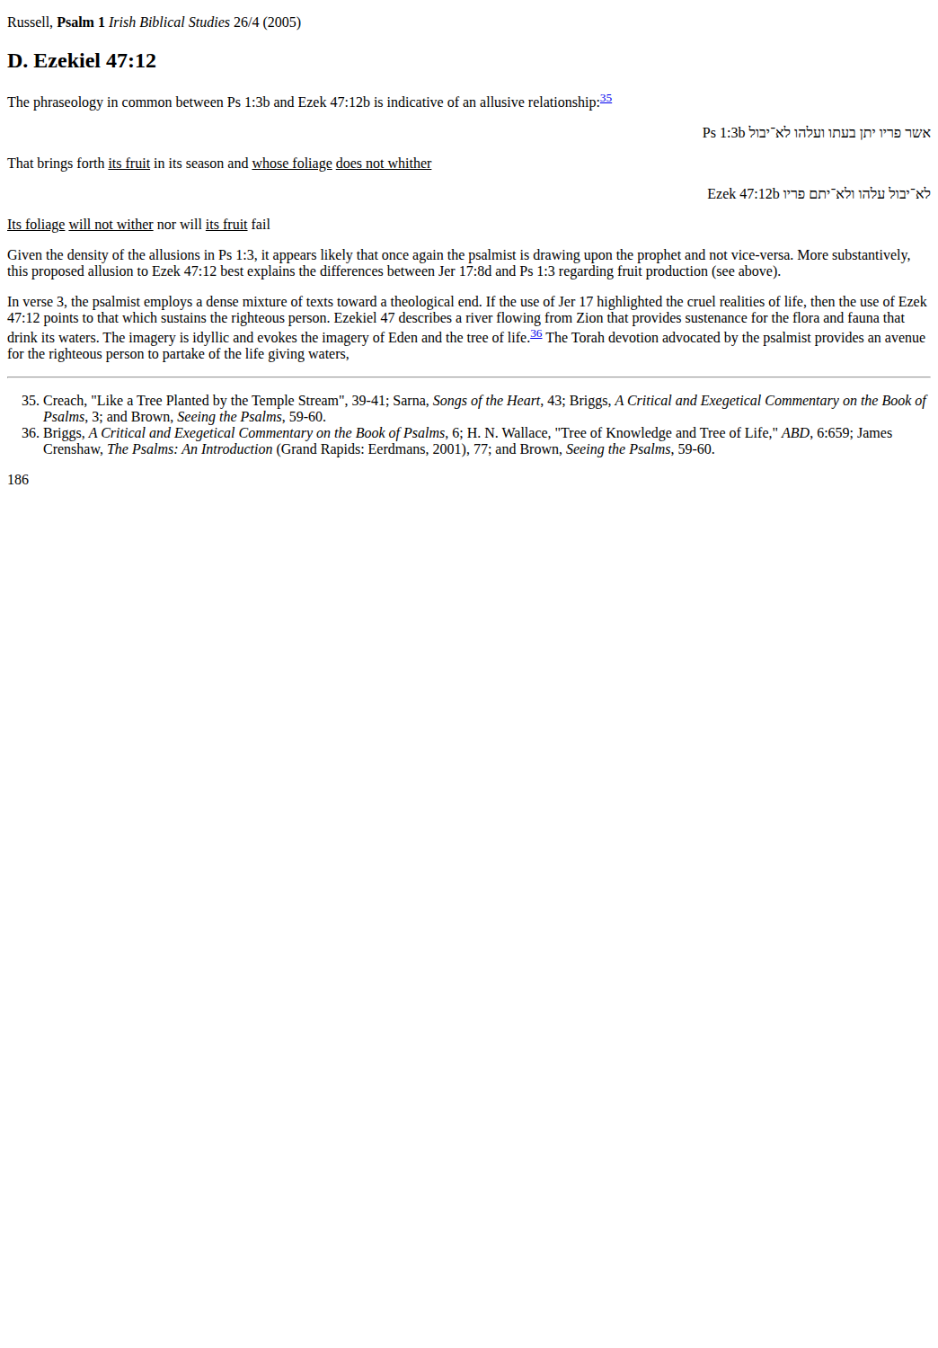Russell, Psalm 1 Irish Biblical Studies 26/4 (2005)
D. Ezekiel 47:12
The phraseology in common between Ps 1:3b and Ezek 47:12b is indicative of an allusive relationship:35
אשר פריו יתן בעתו ועלהו לא־יבול Ps 1:3b
That brings forth its fruit in its season and whose foliage does not whither
לא־יבול עלהו ולא־יתם פריו Ezek 47:12b
Its foliage will not wither nor will its fruit fail
Given the density of the allusions in Ps 1:3, it appears likely that once again the psalmist is drawing upon the prophet and not vice-versa. More substantively, this proposed allusion to Ezek 47:12 best explains the differences between Jer 17:8d and Ps 1:3 regarding fruit production (see above).
In verse 3, the psalmist employs a dense mixture of texts toward a theological end. If the use of Jer 17 highlighted the cruel realities of life, then the use of Ezek 47:12 points to that which sustains the righteous person. Ezekiel 47 describes a river flowing from Zion that provides sustenance for the flora and fauna that drink its waters. The imagery is idyllic and evokes the imagery of Eden and the tree of life.36 The Torah devotion advocated by the psalmist provides an avenue for the righteous person to partake of the life giving waters,
Creach, "Like a Tree Planted by the Temple Stream", 39-41; Sarna, Songs of the Heart, 43; Briggs, A Critical and Exegetical Commentary on the Book of Psalms, 3; and Brown, Seeing the Psalms, 59-60.
Briggs, A Critical and Exegetical Commentary on the Book of Psalms, 6; H. N. Wallace, "Tree of Knowledge and Tree of Life," ABD, 6:659; James Crenshaw, The Psalms: An Introduction (Grand Rapids: Eerdmans, 2001), 77; and Brown, Seeing the Psalms, 59-60.
186